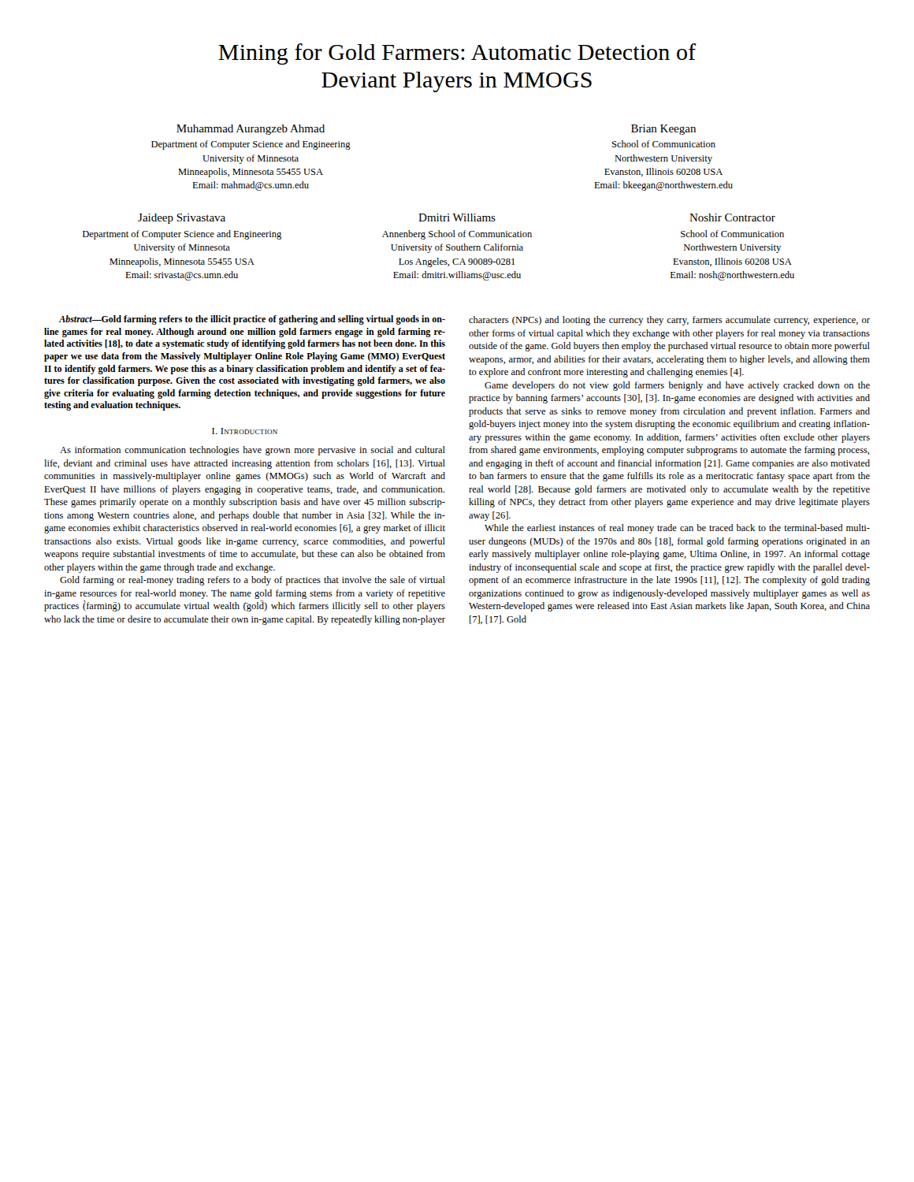Mining for Gold Farmers: Automatic Detection of
Deviant Players in MMOGS
Muhammad Aurangzeb Ahmad
Department of Computer Science and Engineering
University of Minnesota
Minneapolis, Minnesota 55455 USA
Email: mahmad@cs.umn.edu
Brian Keegan
School of Communication
Northwestern University
Evanston, Illinois 60208 USA
Email: bkeegan@northwestern.edu
Jaideep Srivastava
Department of Computer Science and Engineering
University of Minnesota
Minneapolis, Minnesota 55455 USA
Email: srivasta@cs.umn.edu
Dmitri Williams
Annenberg School of Communication
University of Southern California
Los Angeles, CA 90089-0281
Email: dmitri.williams@usc.edu
Noshir Contractor
School of Communication
Northwestern University
Evanston, Illinois 60208 USA
Email: nosh@northwestern.edu
Abstract—Gold farming refers to the illicit practice of gathering and selling virtual goods in online games for real money. Although around one million gold farmers engage in gold farming related activities [18], to date a systematic study of identifying gold farmers has not been done. In this paper we use data from the Massively Multiplayer Online Role Playing Game (MMO) EverQuest II to identify gold farmers. We pose this as a binary classification problem and identify a set of features for classification purpose. Given the cost associated with investigating gold farmers, we also give criteria for evaluating gold farming detection techniques, and provide suggestions for future testing and evaluation techniques.
I. Introduction
As information communication technologies have grown more pervasive in social and cultural life, deviant and criminal uses have attracted increasing attention from scholars [16], [13]. Virtual communities in massively-multiplayer online games (MMOGs) such as World of Warcraft and EverQuest II have millions of players engaging in cooperative teams, trade, and communication. These games primarily operate on a monthly subscription basis and have over 45 million subscriptions among Western countries alone, and perhaps double that number in Asia [32]. While the in-game economies exhibit characteristics observed in real-world economies [6], a grey market of illicit transactions also exists. Virtual goods like in-game currency, scarce commodities, and powerful weapons require substantial investments of time to accumulate, but these can also be obtained from other players within the game through trade and exchange.
Gold farming or real-money trading refers to a body of practices that involve the sale of virtual in-game resources for real-world money. The name gold farming stems from a variety of repetitive practices (̀farming̈) to accumulate virtual wealth (̈gold̈) which farmers illicitly sell to other players who lack the time or desire to accumulate their own in-game capital. By repeatedly killing non-player characters (NPCs) and looting the currency they carry, farmers accumulate currency, experience, or other forms of virtual capital which they exchange with other players for real money via transactions outside of the game. Gold buyers then employ the purchased virtual resource to obtain more powerful weapons, armor, and abilities for their avatars, accelerating them to higher levels, and allowing them to explore and confront more interesting and challenging enemies [4].
Game developers do not view gold farmers benignly and have actively cracked down on the practice by banning farmers’ accounts [30], [3]. In-game economies are designed with activities and products that serve as sinks to remove money from circulation and prevent inflation. Farmers and gold-buyers inject money into the system disrupting the economic equilibrium and creating inflationary pressures within the game economy. In addition, farmers’ activities often exclude other players from shared game environments, employing computer subprograms to automate the farming process, and engaging in theft of account and financial information [21]. Game companies are also motivated to ban farmers to ensure that the game fulfills its role as a meritocratic fantasy space apart from the real world [28]. Because gold farmers are motivated only to accumulate wealth by the repetitive killing of NPCs, they detract from other players game experience and may drive legitimate players away [26].
While the earliest instances of real money trade can be traced back to the terminal-based multi-user dungeons (MUDs) of the 1970s and 80s [18], formal gold farming operations originated in an early massively multiplayer online role-playing game, Ultima Online, in 1997. An informal cottage industry of inconsequential scale and scope at first, the practice grew rapidly with the parallel development of an ecommerce infrastructure in the late 1990s [11], [12]. The complexity of gold trading organizations continued to grow as indigenously-developed massively multiplayer games as well as Western-developed games were released into East Asian markets like Japan, South Korea, and China [7], [17]. Gold